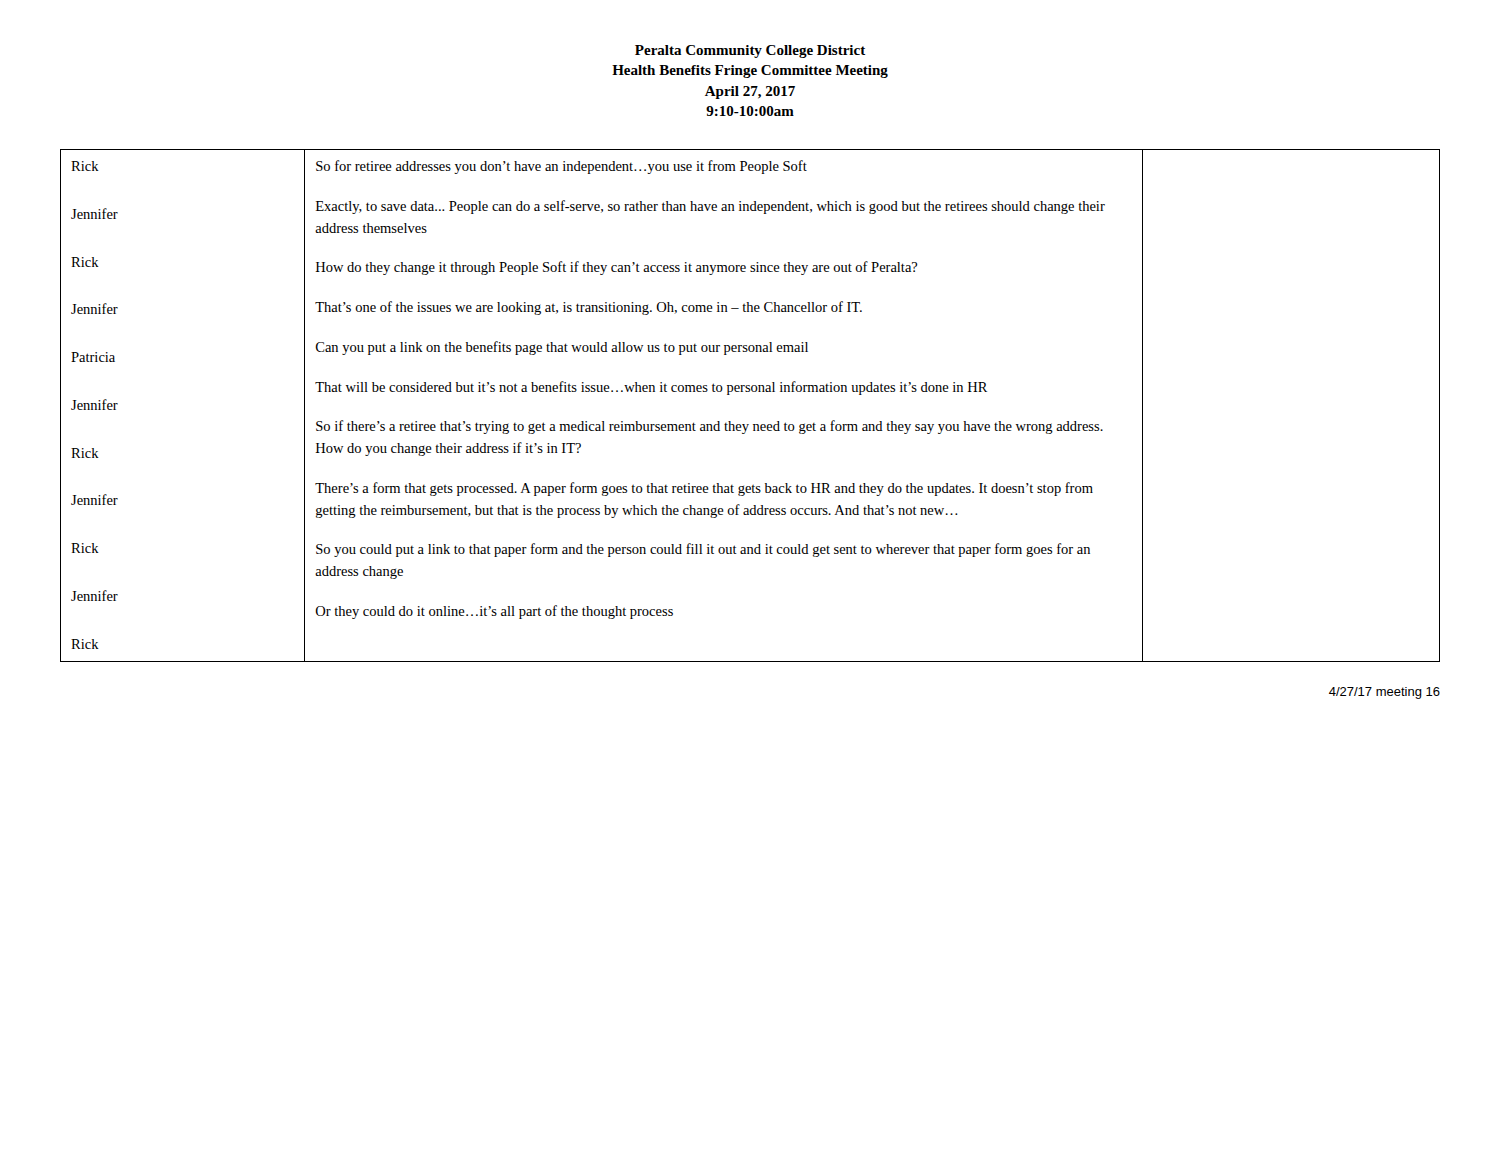Peralta Community College District
Health Benefits Fringe Committee Meeting
April 27, 2017
9:10-10:00am
| Rick Jennifer Rick Jennifer Patricia Jennifer Rick Jennifer Rick Jennifer Rick | So for retiree addresses you don’t have an independent…you use it from People Soft Exactly, to save data... People can do a self-serve, so rather than have an independent, which is good but the retirees should change their address themselves How do they change it through People Soft if they can’t access it anymore since they are out of Peralta? That’s one of the issues we are looking at, is transitioning. Oh, come in – the Chancellor of IT. Can you put a link on the benefits page that would allow us to put our personal email That will be considered but it’s not a benefits issue…when it comes to personal information updates it’s done in HR So if there’s a retiree that’s trying to get a medical reimbursement and they need to get a form and they say you have the wrong address. How do you change their address if it’s in IT? There’s a form that gets processed. A paper form goes to that retiree that gets back to HR and they do the updates. It doesn’t stop from getting the reimbursement, but that is the process by which the change of address occurs. And that’s not new… So you could put a link to that paper form and the person could fill it out and it could get sent to wherever that paper form goes for an address change Or they could do it online…it’s all part of the thought process | |
4/27/17 meeting 16